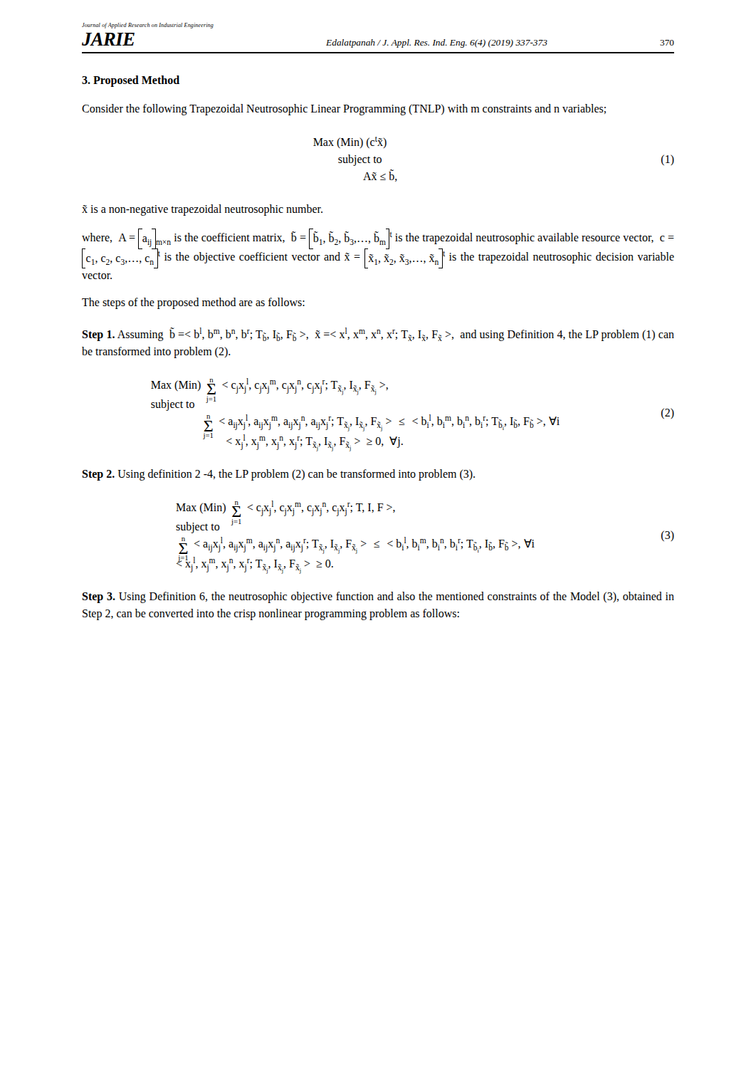Journal of Applied Research on Industrial Engineering JARIE
Edalatpanah / J. Appl. Res. Ind. Eng. 6(4) (2019) 337-373
370
3. Proposed Method
Consider the following Trapezoidal Neutrosophic Linear Programming (TNLP) with m constraints and n variables;
Max (Min) (ctx̃)
subject to
Ax̃ ≤ b̃,
(1)
x̃ is a non-negative trapezoidal neutrosophic number.
where, A = aij m×n is the coefficient matrix, b̃ = b̃1, b̃2, b̃3,…, b̃m t is the trapezoidal neutrosophic available resource vector, c = c1, c2, c3,…, cn t is the objective coefficient vector and x̃ = x̃1, x̃2, x̃3,…, x̃n t is the trapezoidal neutrosophic decision variable vector.
The steps of the proposed method are as follows:
Step 1. Assuming b̃ =< bl, bm, bn, br; Tb̃, Ib̃, Fb̃ >, x̃ =< xl, xm, xn, xr; Tx̃, Ix̃, Fx̃ >, and using Definition 4, the LP problem (1) can be transformed into problem (2).
Max (Min) Σnj=1 < cjxjl, cjxjm, cjxjn, cjxjr; Tx̃j, Ix̃j, Fx̃j >,
subject to
Σnj=1 < aijxjl, aijxjm, aijxjn, aijxjr; Tx̃j, Ix̃j, Fx̃j > ≤ < bil, bim, bin, bir; Tb̃i, Ib̃, Fb̃ >, ∀i
< xjl, xjm, xjn, xjr; Tx̃j, Ix̃j, Fx̃j > ≥ 0, ∀j.
(2)
Step 2. Using definition 2 -4, the LP problem (2) can be transformed into problem (3).
Max (Min) Σnj=1 < cjxjl, cjxjm, cjxjn, cjxjr; T, I, F >,
subject to
Σnj=1 < aijxjl, aijxjm, aijxjn, aijxjr; Tx̃j, Ix̃j, Fx̃j > ≤ < bil, bim, bin, bir; Tb̃i, Ib̃, Fb̃ >, ∀i
< xjl, xjm, xjn, xjr; Tx̃j, Ix̃j, Fx̃j > ≥ 0.
(3)
Step 3. Using Definition 6, the neutrosophic objective function and also the mentioned constraints of the Model (3), obtained in Step 2, can be converted into the crisp nonlinear programming problem as follows: